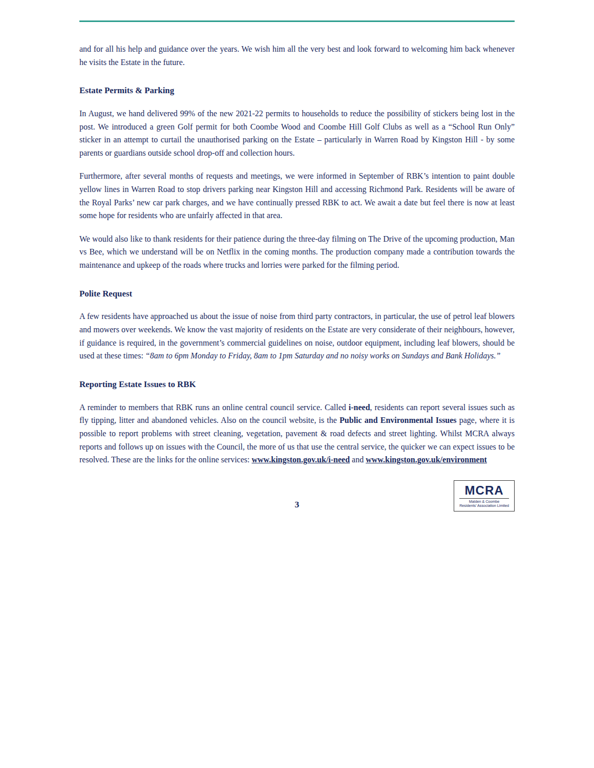and for all his help and guidance over the years. We wish him all the very best and look forward to welcoming him back whenever he visits the Estate in the future.
Estate Permits & Parking
In August, we hand delivered 99% of the new 2021-22 permits to households to reduce the possibility of stickers being lost in the post. We introduced a green Golf permit for both Coombe Wood and Coombe Hill Golf Clubs as well as a “School Run Only” sticker in an attempt to curtail the unauthorised parking on the Estate – particularly in Warren Road by Kingston Hill - by some parents or guardians outside school drop-off and collection hours.
Furthermore, after several months of requests and meetings, we were informed in September of RBK’s intention to paint double yellow lines in Warren Road to stop drivers parking near Kingston Hill and accessing Richmond Park. Residents will be aware of the Royal Parks’ new car park charges, and we have continually pressed RBK to act. We await a date but feel there is now at least some hope for residents who are unfairly affected in that area.
We would also like to thank residents for their patience during the three-day filming on The Drive of the upcoming production, Man vs Bee, which we understand will be on Netflix in the coming months. The production company made a contribution towards the maintenance and upkeep of the roads where trucks and lorries were parked for the filming period.
Polite Request
A few residents have approached us about the issue of noise from third party contractors, in particular, the use of petrol leaf blowers and mowers over weekends. We know the vast majority of residents on the Estate are very considerate of their neighbours, however, if guidance is required, in the government’s commercial guidelines on noise, outdoor equipment, including leaf blowers, should be used at these times: “8am to 6pm Monday to Friday, 8am to 1pm Saturday and no noisy works on Sundays and Bank Holidays.”
Reporting Estate Issues to RBK
A reminder to members that RBK runs an online central council service. Called i-need, residents can report several issues such as fly tipping, litter and abandoned vehicles. Also on the council website, is the Public and Environmental Issues page, where it is possible to report problems with street cleaning, vegetation, pavement & road defects and street lighting. Whilst MCRA always reports and follows up on issues with the Council, the more of us that use the central service, the quicker we can expect issues to be resolved. These are the links for the online services: www.kingston.gov.uk/i-need and www.kingston.gov.uk/environment
3
MCRA
Malden & Coombe
Residents’ Association Limited